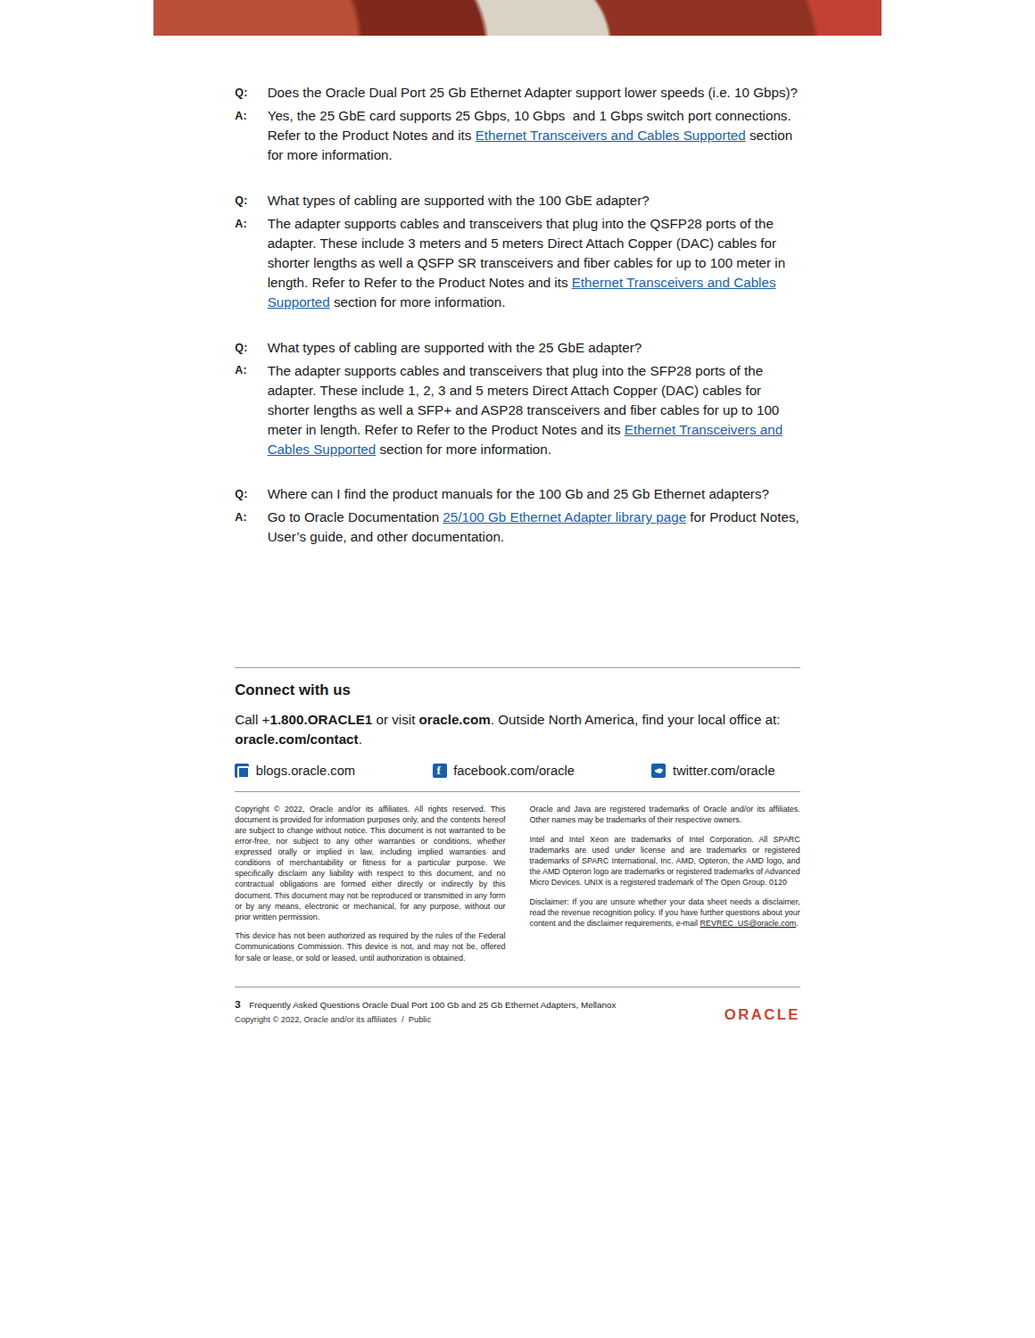Q:
Does the Oracle Dual Port 25 Gb Ethernet Adapter support lower speeds (i.e. 10 Gbps)?
A:
Yes, the 25 GbE card supports 25 Gbps, 10 Gbps and 1 Gbps switch port connections. Refer to the Product Notes and its Ethernet Transceivers and Cables Supported section for more information.
Q:
What types of cabling are supported with the 100 GbE adapter?
A:
The adapter supports cables and transceivers that plug into the QSFP28 ports of the adapter. These include 3 meters and 5 meters Direct Attach Copper (DAC) cables for shorter lengths as well a QSFP SR transceivers and fiber cables for up to 100 meter in length. Refer to Refer to the Product Notes and its Ethernet Transceivers and Cables Supported section for more information.
Q:
What types of cabling are supported with the 25 GbE adapter?
A:
The adapter supports cables and transceivers that plug into the SFP28 ports of the adapter. These include 1, 2, 3 and 5 meters Direct Attach Copper (DAC) cables for shorter lengths as well a SFP+ and ASP28 transceivers and fiber cables for up to 100 meter in length. Refer to Refer to the Product Notes and its Ethernet Transceivers and Cables Supported section for more information.
Q:
Where can I find the product manuals for the 100 Gb and 25 Gb Ethernet adapters?
A:
Go to Oracle Documentation 25/100 Gb Ethernet Adapter library page for Product Notes, User’s guide, and other documentation.
Connect with us
Call +1.800.ORACLE1 or visit oracle.com. Outside North America, find your local office at: oracle.com/contact.
blogs.oracle.com facebook.com/oracle twitter.com/oracle
Copyright © 2022, Oracle and/or its affiliates. All rights reserved. This document is provided for information purposes only, and the contents hereof are subject to change without notice. This document is not warranted to be error-free, nor subject to any other warranties or conditions, whether expressed orally or implied in law, including implied warranties and conditions of merchantability or fitness for a particular purpose. We specifically disclaim any liability with respect to this document, and no contractual obligations are formed either directly or indirectly by this document. This document may not be reproduced or transmitted in any form or by any means, electronic or mechanical, for any purpose, without our prior written permission.
This device has not been authorized as required by the rules of the Federal Communications Commission. This device is not, and may not be, offered for sale or lease, or sold or leased, until authorization is obtained.
Oracle and Java are registered trademarks of Oracle and/or its affiliates. Other names may be trademarks of their respective owners.
Intel and Intel Xeon are trademarks of Intel Corporation. All SPARC trademarks are used under license and are trademarks or registered trademarks of SPARC International, Inc. AMD, Opteron, the AMD logo, and the AMD Opteron logo are trademarks or registered trademarks of Advanced Micro Devices. UNIX is a registered trademark of The Open Group. 0120
Disclaimer: If you are unsure whether your data sheet needs a disclaimer, read the revenue recognition policy. If you have further questions about your content and the disclaimer requirements, e-mail REVREC_US@oracle.com.
3 Frequently Asked Questions Oracle Dual Port 100 Gb and 25 Gb Ethernet Adapters, Mellanox
Copyright © 2022, Oracle and/or its affiliates / Public
ORACLE